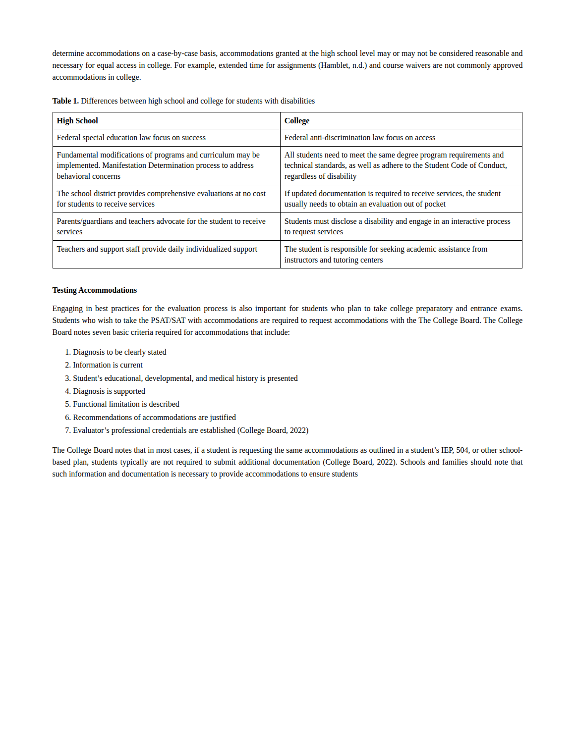determine accommodations on a case-by-case basis, accommodations granted at the high school level may or may not be considered reasonable and necessary for equal access in college. For example, extended time for assignments (Hamblet, n.d.) and course waivers are not commonly approved accommodations in college.
Table 1. Differences between high school and college for students with disabilities
| High School | College |
| --- | --- |
| Federal special education law focus on success | Federal anti-discrimination law focus on access |
| Fundamental modifications of programs and curriculum may be implemented. Manifestation Determination process to address behavioral concerns | All students need to meet the same degree program requirements and technical standards, as well as adhere to the Student Code of Conduct, regardless of disability |
| The school district provides comprehensive evaluations at no cost for students to receive services | If updated documentation is required to receive services, the student usually needs to obtain an evaluation out of pocket |
| Parents/guardians and teachers advocate for the student to receive services | Students must disclose a disability and engage in an interactive process to request services |
| Teachers and support staff provide daily individualized support | The student is responsible for seeking academic assistance from instructors and tutoring centers |
Testing Accommodations
Engaging in best practices for the evaluation process is also important for students who plan to take college preparatory and entrance exams. Students who wish to take the PSAT/SAT with accommodations are required to request accommodations with the The College Board. The College Board notes seven basic criteria required for accommodations that include:
Diagnosis to be clearly stated
Information is current
Student’s educational, developmental, and medical history is presented
Diagnosis is supported
Functional limitation is described
Recommendations of accommodations are justified
Evaluator’s professional credentials are established (College Board, 2022)
The College Board notes that in most cases, if a student is requesting the same accommodations as outlined in a student’s IEP, 504, or other school-based plan, students typically are not required to submit additional documentation (College Board, 2022). Schools and families should note that such information and documentation is necessary to provide accommodations to ensure students